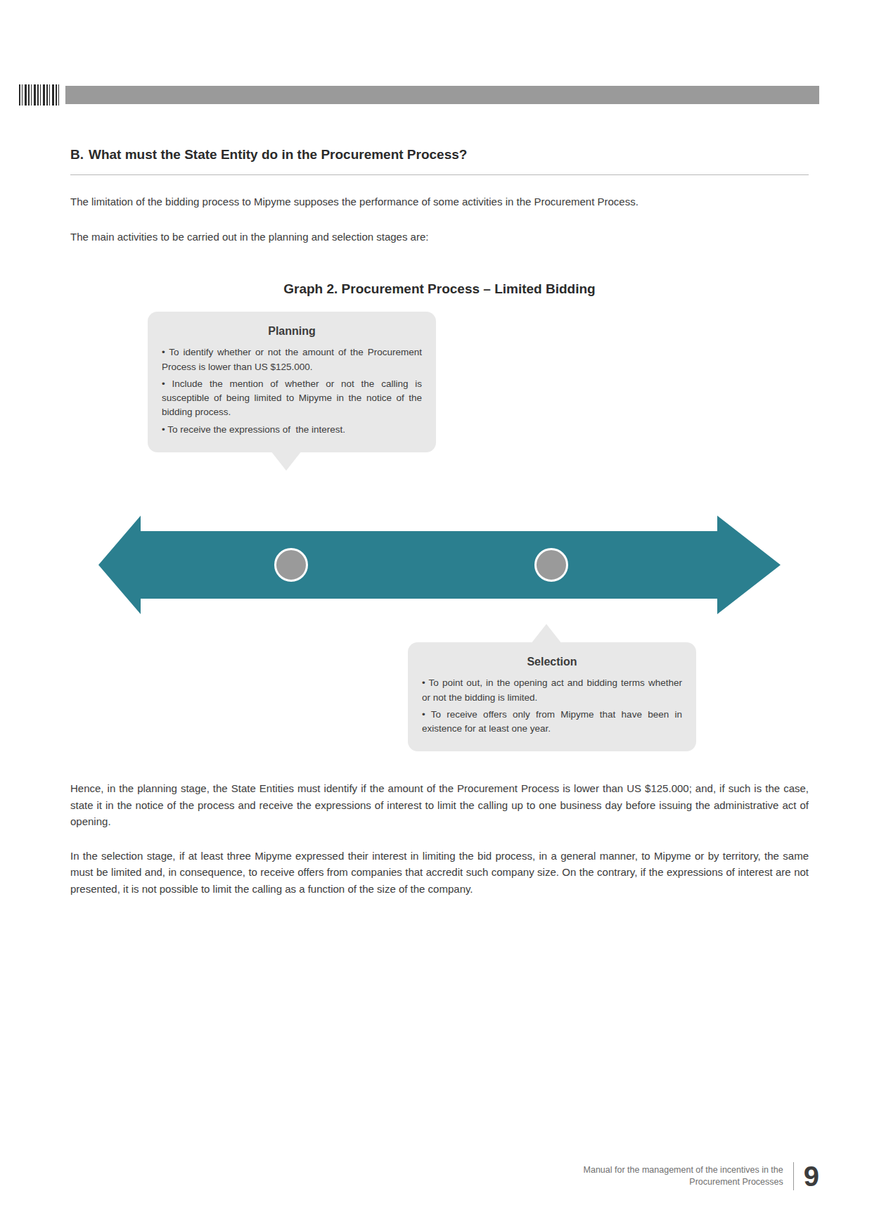B. What must the State Entity do in the Procurement Process?
The limitation of the bidding process to Mipyme supposes the performance of some activities in the Procurement Process.
The main activities to be carried out in the planning and selection stages are:
Graph 2. Procurement Process – Limited Bidding
Planning
• To identify whether or not the amount of the Procurement Process is lower than US $125.000.
• Include the mention of whether or not the calling is susceptible of being limited to Mipyme in the notice of the bidding process.
• To receive the expressions of the interest.
Selection
• To point out, in the opening act and bidding terms whether or not the bidding is limited.
• To receive offers only from Mipyme that have been in existence for at least one year.
Hence, in the planning stage, the State Entities must identify if the amount of the Procurement Process is lower than US $125.000; and, if such is the case, state it in the notice of the process and receive the expressions of interest to limit the calling up to one business day before issuing the administrative act of opening.
In the selection stage, if at least three Mipyme expressed their interest in limiting the bid process, in a general manner, to Mipyme or by territory, the same must be limited and, in consequence, to receive offers from companies that accredit such company size. On the contrary, if the expressions of interest are not presented, it is not possible to limit the calling as a function of the size of the company.
Manual for the management of the incentives in the
Procurement Processes
9